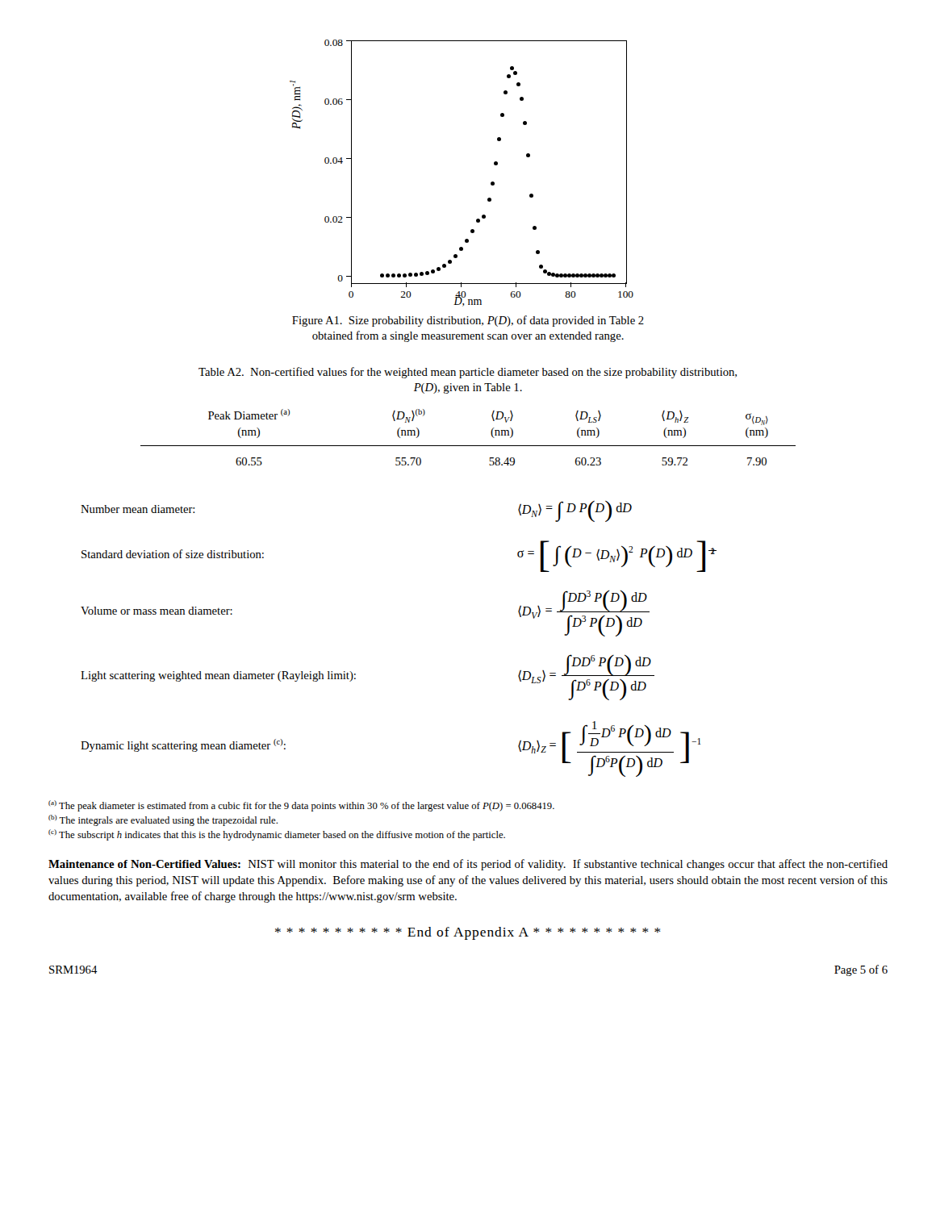P(D), nm-1
0.08
0.06
0.04
0.02
0
0
20
40
60
80
100
D, nm
Figure A1. Size probability distribution, P(D), of data provided in Table 2
obtained from a single measurement scan over an extended range.
Table A2. Non-certified values for the weighted mean particle diameter based on the size probability distribution,
P(D), given in Table 1.
| Peak Diameter (a) | ⟨ D N ⟩ (b) | ⟨ D V ⟩ | ⟨ D LS ⟩ | ⟨ D h ⟩ Z | σ ⟨ D N ⟩ |
| --- | --- | --- | --- | --- | --- |
| (nm) | (nm) | (nm) | (nm) | (nm) | (nm) |
| 60.55 | 55.70 | 58.49 | 60.23 | 59.72 | 7.90 |
Number mean diameter:
⟨DN⟩ = ∫ D P(D) dD
Standard deviation of size distribution:
σ = [ ∫ (D − ⟨DN⟩)2 P(D) dD ]12
Volume or mass mean diameter:
⟨DV⟩ = ∫DD3 P(D) dD ∫D3 P(D) dD
Light scattering weighted mean diameter (Rayleigh limit):
⟨DLS⟩ = ∫DD6 P(D) dD ∫D6 P(D) dD
Dynamic light scattering mean diameter (c):
⟨Dh⟩Z = [ ∫1 D D6 P(D) dD ∫D6P(D) dD ]−1
(a) The peak diameter is estimated from a cubic fit for the 9 data points within 30 % of the largest value of P(D) = 0.068419.
(b) The integrals are evaluated using the trapezoidal rule.
(c) The subscript h indicates that this is the hydrodynamic diameter based on the diffusive motion of the particle.
Maintenance of Non-Certified Values: NIST will monitor this material to the end of its period of validity. If substantive technical changes occur that affect the non-certified values during this period, NIST will update this Appendix. Before making use of any of the values delivered by this material, users should obtain the most recent version of this documentation, available free of charge through the https://www.nist.gov/srm website.
* * * * * * * * * * * End of Appendix A * * * * * * * * * * *
SRM1964
Page 5 of 6